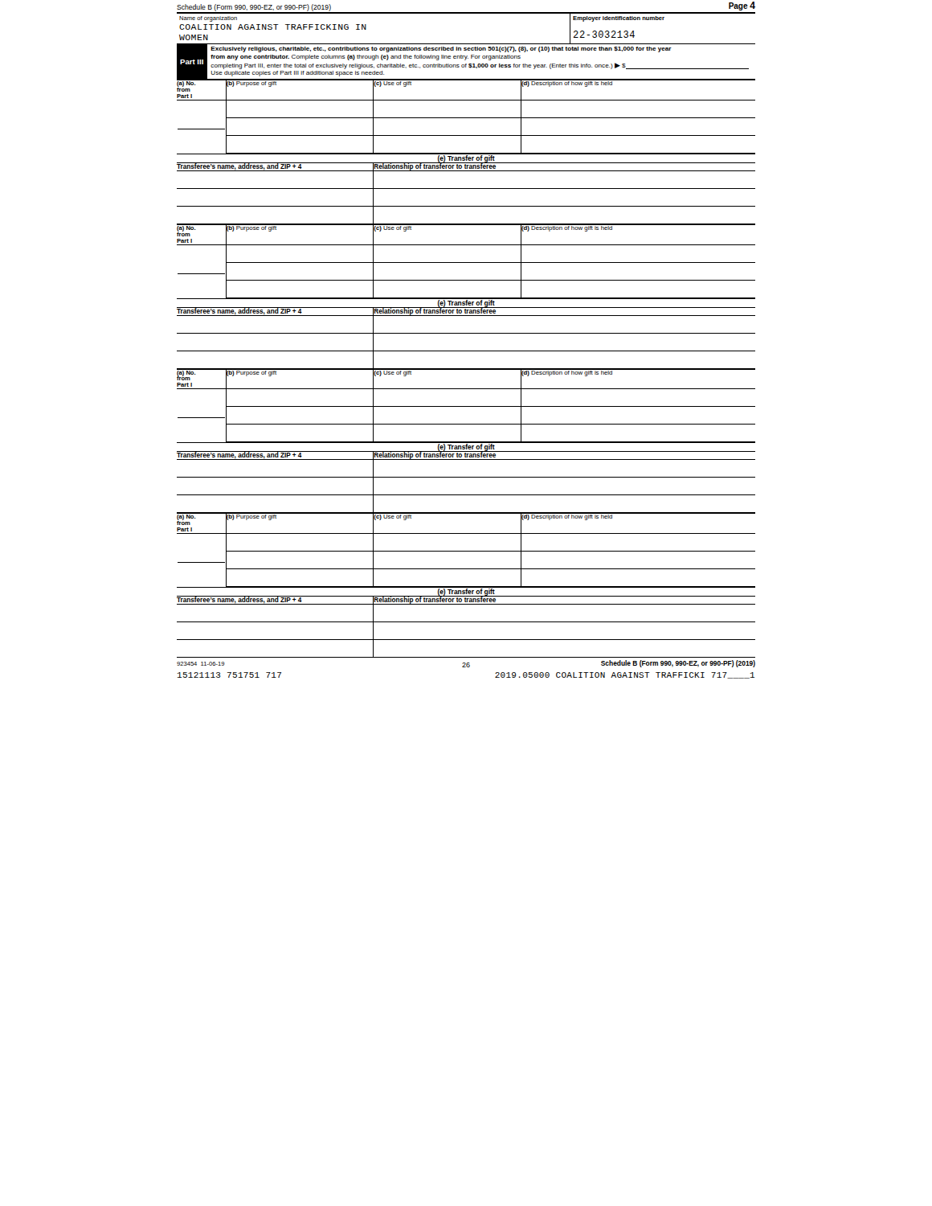Schedule B (Form 990, 990-EZ, or 990-PF) (2019)
Page 4
| Name of organization COALITION AGAINST TRAFFICKING IN WOMEN | Employer identification number 22-3032134 |
Part III
Exclusively religious, charitable, etc., contributions to organizations described in section 501(c)(7), (8), or (10) that total more than $1,000 for the year
from any one contributor. Complete columns (a) through (e) and the following line entry. For organizations
completing Part III, enter the total of exclusively religious, charitable, etc., contributions of $1,000 or less for the year. (Enter this info. once.) ▶ $
Use duplicate copies of Part III if additional space is needed.
| (a) No. from Part I | (b) Purpose of gift | (c) Use of gift | (d) Description of how gift is held |
| (e) Transfer of gift |
| Transferee’s name, address, and ZIP + 4 | Relationship of transferor to transferee |
| (a) No. from Part I | (b) Purpose of gift | (c) Use of gift | (d) Description of how gift is held |
| (e) Transfer of gift |
| Transferee’s name, address, and ZIP + 4 | Relationship of transferor to transferee |
| (a) No. from Part I | (b) Purpose of gift | (c) Use of gift | (d) Description of how gift is held |
| (e) Transfer of gift |
| Transferee’s name, address, and ZIP + 4 | Relationship of transferor to transferee |
| (a) No. from Part I | (b) Purpose of gift | (c) Use of gift | (d) Description of how gift is held |
| (e) Transfer of gift |
| Transferee’s name, address, and ZIP + 4 | Relationship of transferor to transferee |
923454 11-06-19
Schedule B (Form 990, 990-EZ, or 990-PF) (2019)
26
15121113 751751 717
2019.05000 COALITION AGAINST TRAFFICKI 717____1